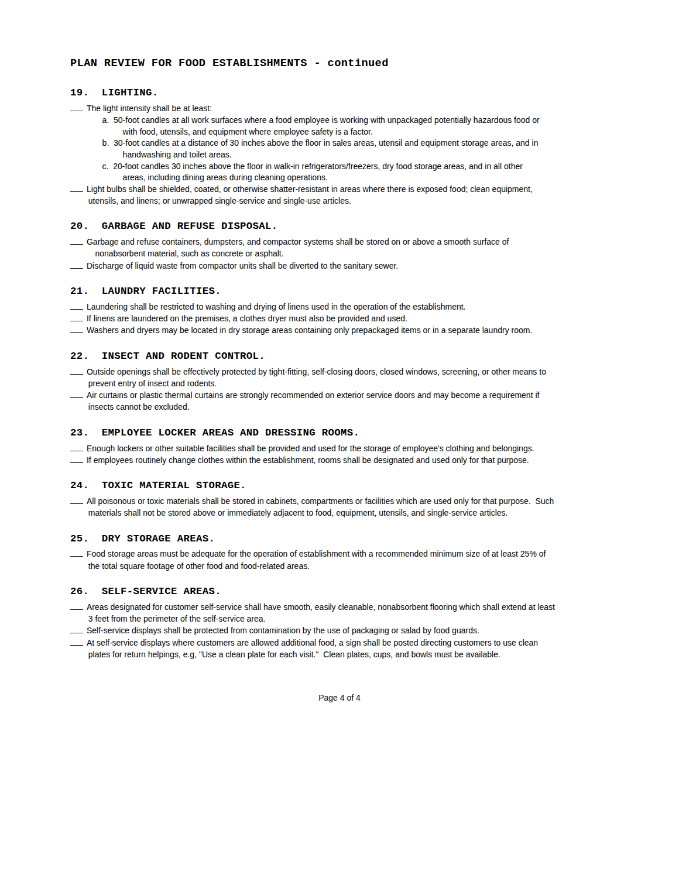PLAN REVIEW FOR FOOD ESTABLISHMENTS - continued
19. LIGHTING.
The light intensity shall be at least:
a. 50-foot candles at all work surfaces where a food employee is working with unpackaged potentially hazardous food or
with food, utensils, and equipment where employee safety is a factor.
b. 30-foot candles at a distance of 30 inches above the floor in sales areas, utensil and equipment storage areas, and in
handwashing and toilet areas.
c. 20-foot candles 30 inches above the floor in walk-in refrigerators/freezers, dry food storage areas, and in all other
areas, including dining areas during cleaning operations.
Light bulbs shall be shielded, coated, or otherwise shatter-resistant in areas where there is exposed food; clean equipment,
utensils, and linens; or unwrapped single-service and single-use articles.
20. GARBAGE AND REFUSE DISPOSAL.
Garbage and refuse containers, dumpsters, and compactor systems shall be stored on or above a smooth surface of
nonabsorbent material, such as concrete or asphalt.
Discharge of liquid waste from compactor units shall be diverted to the sanitary sewer.
21. LAUNDRY FACILITIES.
Laundering shall be restricted to washing and drying of linens used in the operation of the establishment.
If linens are laundered on the premises, a clothes dryer must also be provided and used.
Washers and dryers may be located in dry storage areas containing only prepackaged items or in a separate laundry room.
22. INSECT AND RODENT CONTROL.
Outside openings shall be effectively protected by tight-fitting, self-closing doors, closed windows, screening, or other means to
prevent entry of insect and rodents.
Air curtains or plastic thermal curtains are strongly recommended on exterior service doors and may become a requirement if
insects cannot be excluded.
23. EMPLOYEE LOCKER AREAS AND DRESSING ROOMS.
Enough lockers or other suitable facilities shall be provided and used for the storage of employee's clothing and belongings.
If employees routinely change clothes within the establishment, rooms shall be designated and used only for that purpose.
24. TOXIC MATERIAL STORAGE.
All poisonous or toxic materials shall be stored in cabinets, compartments or facilities which are used only for that purpose. Such
materials shall not be stored above or immediately adjacent to food, equipment, utensils, and single-service articles.
25. DRY STORAGE AREAS.
Food storage areas must be adequate for the operation of establishment with a recommended minimum size of at least 25% of
the total square footage of other food and food-related areas.
26. SELF-SERVICE AREAS.
Areas designated for customer self-service shall have smooth, easily cleanable, nonabsorbent flooring which shall extend at least
3 feet from the perimeter of the self-service area.
Self-service displays shall be protected from contamination by the use of packaging or salad by food guards.
At self-service displays where customers are allowed additional food, a sign shall be posted directing customers to use clean
plates for return helpings, e.g, "Use a clean plate for each visit." Clean plates, cups, and bowls must be available.
Page 4 of 4